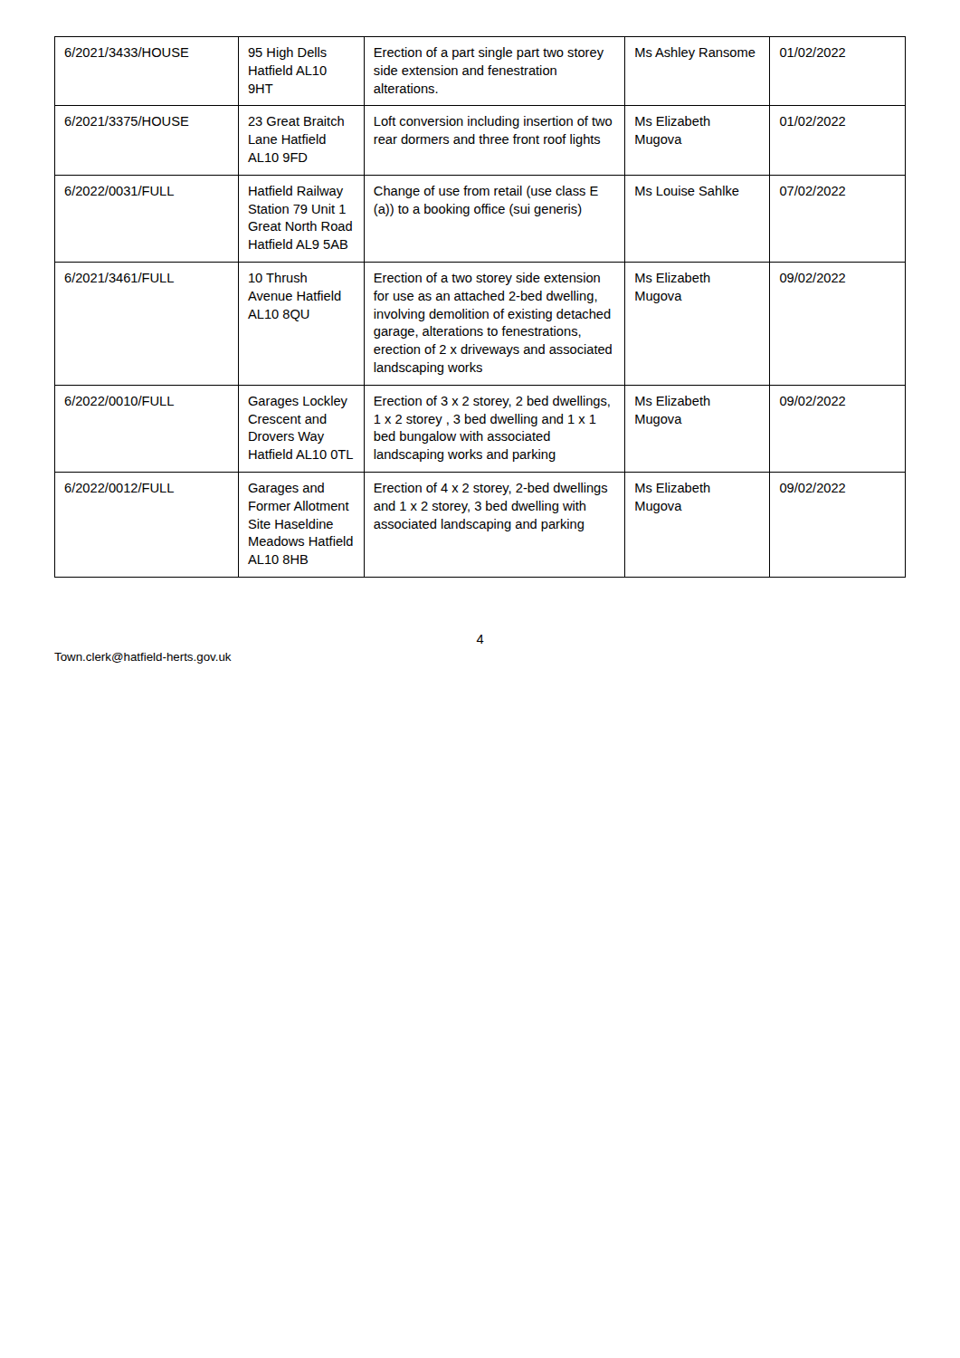| 6/2021/3433/HOUSE | 95 High Dells Hatfield AL10 9HT | Erection of a part single part two storey side extension and fenestration alterations. | Ms Ashley Ransome | 01/02/2022 |
| 6/2021/3375/HOUSE | 23 Great Braitch Lane Hatfield AL10 9FD | Loft conversion including insertion of two rear dormers and three front roof lights | Ms Elizabeth Mugova | 01/02/2022 |
| 6/2022/0031/FULL | Hatfield Railway Station 79 Unit 1 Great North Road Hatfield AL9 5AB | Change of use from retail (use class E (a)) to a booking office (sui generis) | Ms Louise Sahlke | 07/02/2022 |
| 6/2021/3461/FULL | 10 Thrush Avenue Hatfield AL10 8QU | Erection of a two storey side extension for use as an attached 2-bed dwelling, involving demolition of existing detached garage, alterations to fenestrations, erection of 2 x driveways and associated landscaping works | Ms Elizabeth Mugova | 09/02/2022 |
| 6/2022/0010/FULL | Garages Lockley Crescent and Drovers Way Hatfield AL10 0TL | Erection of 3 x 2 storey, 2 bed dwellings, 1 x 2 storey , 3 bed dwelling and 1 x 1 bed bungalow with associated landscaping works and parking | Ms Elizabeth Mugova | 09/02/2022 |
| 6/2022/0012/FULL | Garages and Former Allotment Site Haseldine Meadows Hatfield AL10 8HB | Erection of 4 x 2 storey, 2-bed dwellings and 1 x 2 storey, 3 bed dwelling with associated landscaping and parking | Ms Elizabeth Mugova | 09/02/2022 |
4
Town.clerk@hatfield-herts.gov.uk